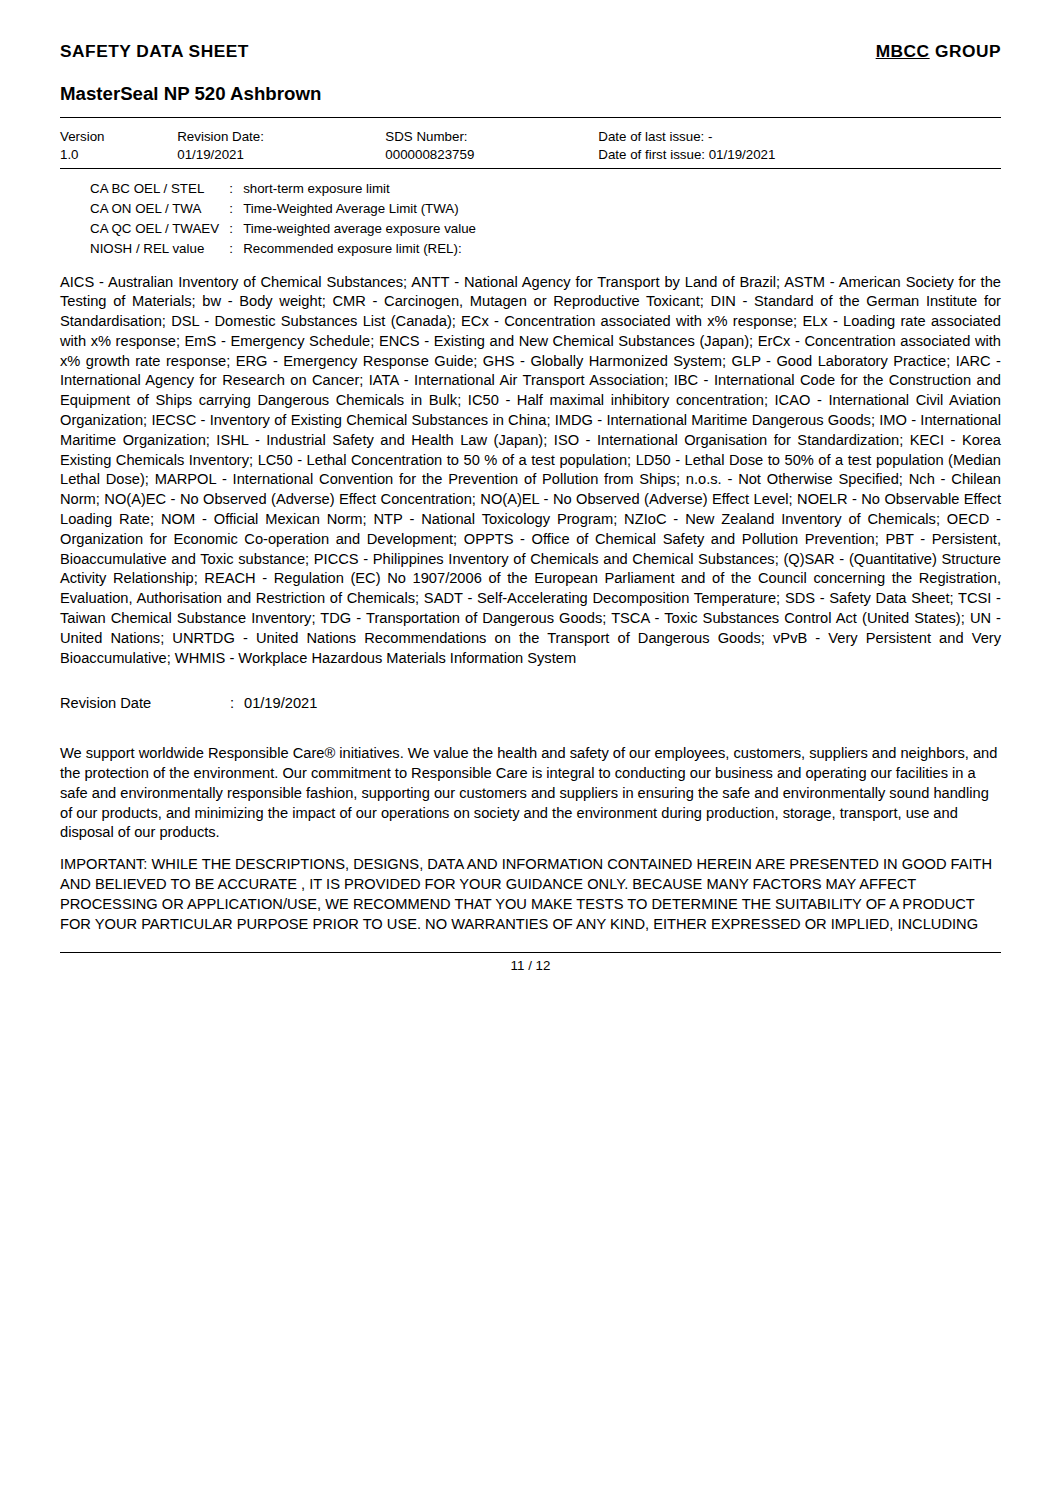MBCC GROUP
SAFETY DATA SHEET
MasterSeal NP 520 Ashbrown
| Version 1.0 | Revision Date: 01/19/2021 | SDS Number: 000000823759 | Date of last issue: - Date of first issue: 01/19/2021 |
| CA BC OEL / STEL | : | short-term exposure limit |
| CA ON OEL / TWA | : | Time-Weighted Average Limit (TWA) |
| CA QC OEL / TWAEV | : | Time-weighted average exposure value |
| NIOSH / REL value | : | Recommended exposure limit (REL): |
AICS - Australian Inventory of Chemical Substances; ANTT - National Agency for Transport by Land of Brazil; ASTM - American Society for the Testing of Materials; bw - Body weight; CMR - Carcinogen, Mutagen or Reproductive Toxicant; DIN - Standard of the German Institute for Standardisation; DSL - Domestic Substances List (Canada); ECx - Concentration associated with x% response; ELx - Loading rate associated with x% response; EmS - Emergency Schedule; ENCS - Existing and New Chemical Substances (Japan); ErCx - Concentration associated with x% growth rate response; ERG - Emergency Response Guide; GHS - Globally Harmonized System; GLP - Good Laboratory Practice; IARC - International Agency for Research on Cancer; IATA - International Air Transport Association; IBC - International Code for the Construction and Equipment of Ships carrying Dangerous Chemicals in Bulk; IC50 - Half maximal inhibitory concentration; ICAO - International Civil Aviation Organization; IECSC - Inventory of Existing Chemical Substances in China; IMDG - International Maritime Dangerous Goods; IMO - International Maritime Organization; ISHL - Industrial Safety and Health Law (Japan); ISO - International Organisation for Standardization; KECI - Korea Existing Chemicals Inventory; LC50 - Lethal Concentration to 50 % of a test population; LD50 - Lethal Dose to 50% of a test population (Median Lethal Dose); MARPOL - International Convention for the Prevention of Pollution from Ships; n.o.s. - Not Otherwise Specified; Nch - Chilean Norm; NO(A)EC - No Observed (Adverse) Effect Concentration; NO(A)EL - No Observed (Adverse) Effect Level; NOELR - No Observable Effect Loading Rate; NOM - Official Mexican Norm; NTP - National Toxicology Program; NZIoC - New Zealand Inventory of Chemicals; OECD - Organization for Economic Co-operation and Development; OPPTS - Office of Chemical Safety and Pollution Prevention; PBT - Persistent, Bioaccumulative and Toxic substance; PICCS - Philippines Inventory of Chemicals and Chemical Substances; (Q)SAR - (Quantitative) Structure Activity Relationship; REACH - Regulation (EC) No 1907/2006 of the European Parliament and of the Council concerning the Registration, Evaluation, Authorisation and Restriction of Chemicals; SADT - Self-Accelerating Decomposition Temperature; SDS - Safety Data Sheet; TCSI - Taiwan Chemical Substance Inventory; TDG - Transportation of Dangerous Goods; TSCA - Toxic Substances Control Act (United States); UN - United Nations; UNRTDG - United Nations Recommendations on the Transport of Dangerous Goods; vPvB - Very Persistent and Very Bioaccumulative; WHMIS - Workplace Hazardous Materials Information System
Revision Date: 01/19/2021
We support worldwide Responsible Care® initiatives. We value the health and safety of our employees, customers, suppliers and neighbors, and the protection of the environment. Our commitment to Responsible Care is integral to conducting our business and operating our facilities in a safe and environmentally responsible fashion, supporting our customers and suppliers in ensuring the safe and environmentally sound handling of our products, and minimizing the impact of our operations on society and the environment during production, storage, transport, use and disposal of our products.
IMPORTANT: WHILE THE DESCRIPTIONS, DESIGNS, DATA AND INFORMATION CONTAINED HEREIN ARE PRESENTED IN GOOD FAITH AND BELIEVED TO BE ACCURATE , IT IS PROVIDED FOR YOUR GUIDANCE ONLY. BECAUSE MANY FACTORS MAY AFFECT PROCESSING OR APPLICATION/USE, WE RECOMMEND THAT YOU MAKE TESTS TO DETERMINE THE SUITABILITY OF A PRODUCT FOR YOUR PARTICULAR PURPOSE PRIOR TO USE. NO WARRANTIES OF ANY KIND, EITHER EXPRESSED OR IMPLIED, INCLUDING
11 / 12